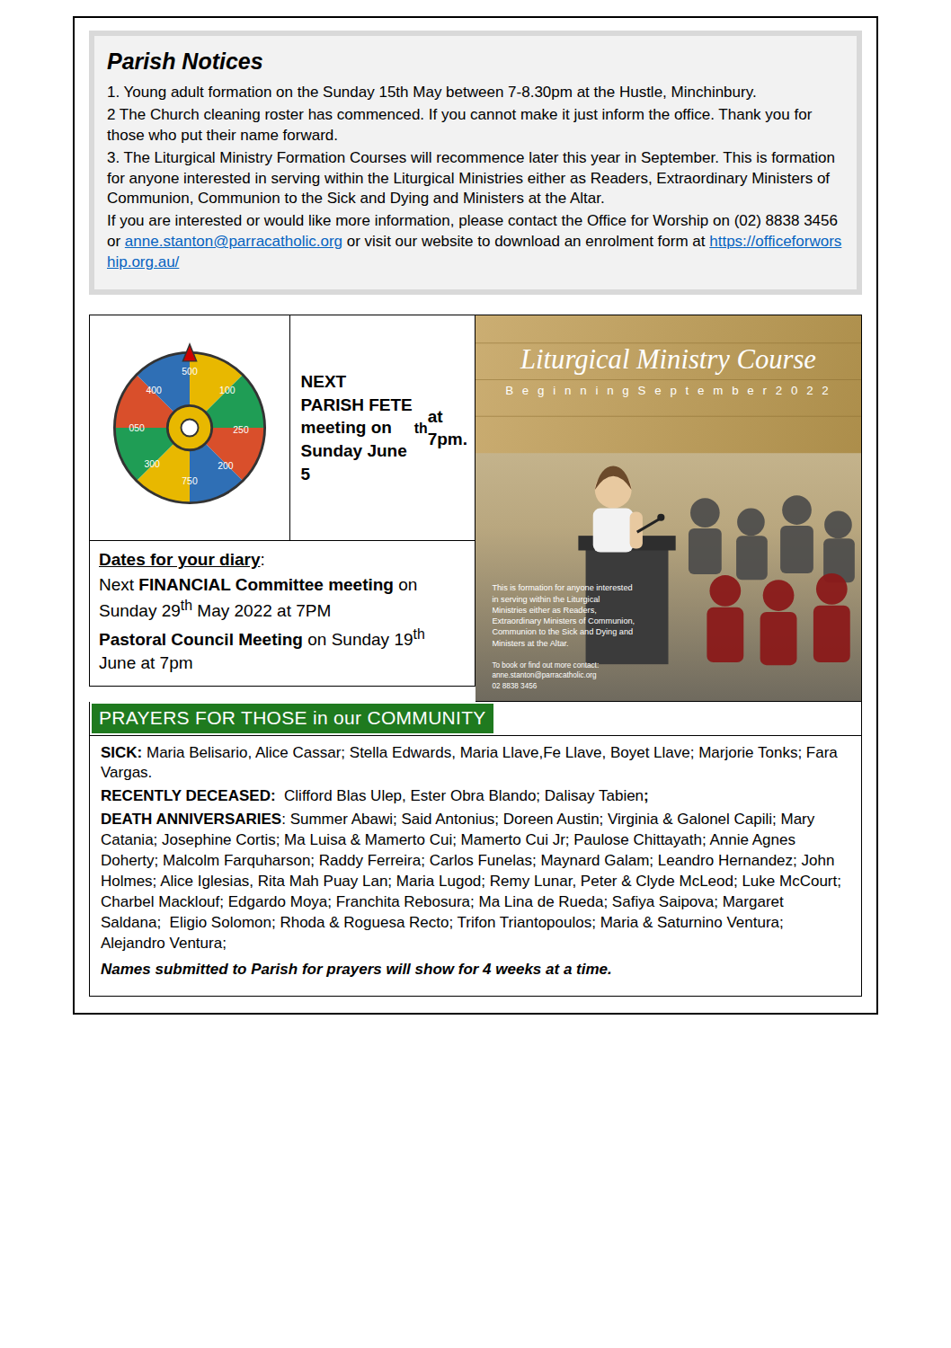Parish Notices
1. Young adult formation on the Sunday 15th May between 7-8.30pm at the Hustle, Minchinbury.
2 The Church cleaning roster has commenced. If you cannot make it just inform the office. Thank you for those who put their name forward.
3. The Liturgical Ministry Formation Courses will recommence later this year in September. This is formation for anyone interested in serving within the Liturgical Ministries either as Readers, Extraordinary Ministers of Communion, Communion to the Sick and Dying and Ministers at the Altar.
If you are interested or would like more information, please contact the Office for Worship on (02) 8838 3456 or anne.stanton@parracatholic.org or visit our website to download an enrolment form at https://officeforworship.org.au/
500 100 250 200 750 300 050 400
NEXT PARISH FETE meeting on Sunday June 5th at 7pm.
Dates for your diary:
Next FINANCIAL Committee meeting on Sunday 29th May 2022 at 7PM
Pastoral Council Meeting on Sunday 19th June at 7pm
Liturgical Ministry Course B e g i n n i n g S e p t e m b e r 2 0 2 2 This is formation for anyone interested in serving within the Liturgical Ministries either as Readers, Extraordinary Ministers of Communion, Communion to the Sick and Dying and Ministers at the Altar. To book or find out more contact: anne.stanton@parracatholic.org 02 8838 3456
PRAYERS FOR THOSE in our COMMUNITY
SICK: Maria Belisario, Alice Cassar; Stella Edwards, Maria Llave,Fe Llave, Boyet Llave; Marjorie Tonks; Fara Vargas.
RECENTLY DECEASED: Clifford Blas Ulep, Ester Obra Blando; Dalisay Tabien;
DEATH ANNIVERSARIES: Summer Abawi; Said Antonius; Doreen Austin; Virginia & Galonel Capili; Mary Catania; Josephine Cortis; Ma Luisa & Mamerto Cui; Mamerto Cui Jr; Paulose Chittayath; Annie Agnes Doherty; Malcolm Farquharson; Raddy Ferreira; Carlos Funelas; Maynard Galam; Leandro Hernandez; John Holmes; Alice Iglesias, Rita Mah Puay Lan; Maria Lugod; Remy Lunar, Peter & Clyde McLeod; Luke McCourt; Charbel Macklouf; Edgardo Moya; Franchita Rebosura; Ma Lina de Rueda; Safiya Saipova; Margaret Saldana; Eligio Solomon; Rhoda & Roguesa Recto; Trifon Triantopoulos; Maria & Saturnino Ventura; Alejandro Ventura;
Names submitted to Parish for prayers will show for 4 weeks at a time.